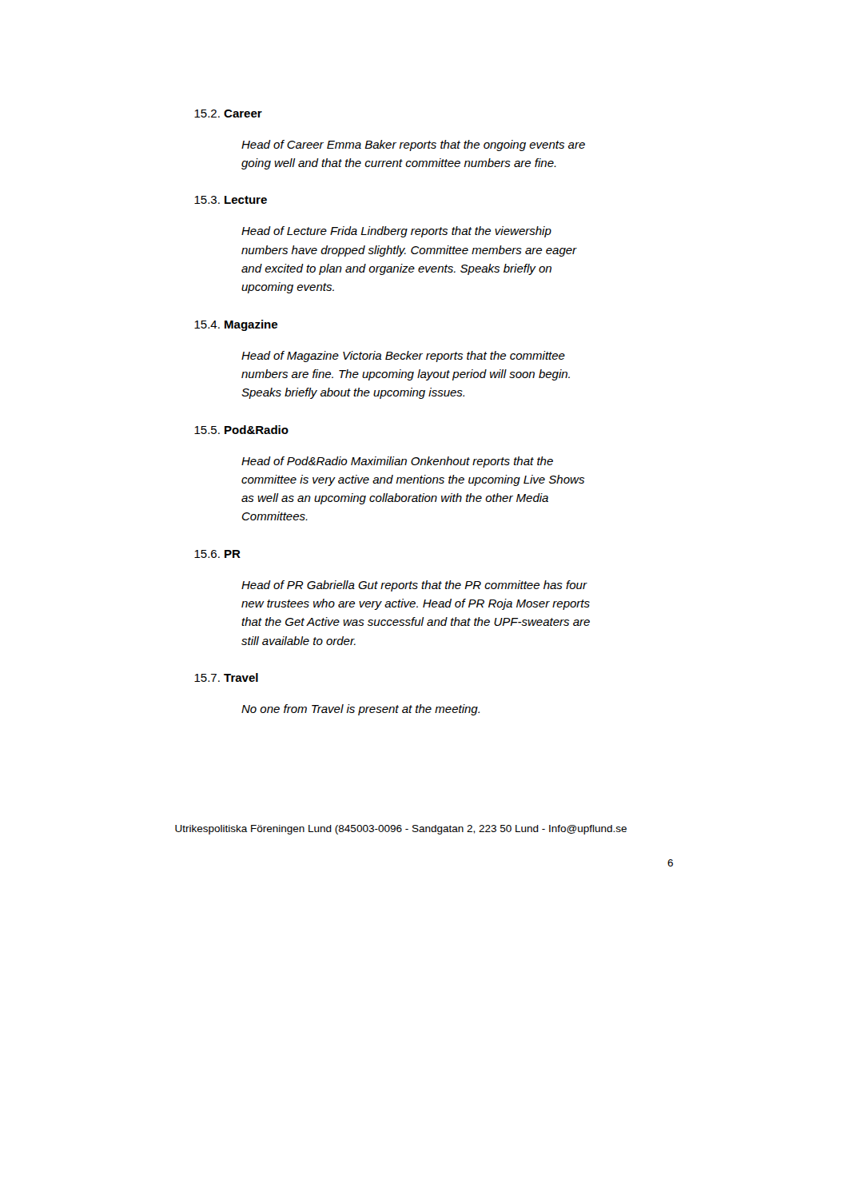15.2. Career
Head of Career Emma Baker reports that the ongoing events are going well and that the current committee numbers are fine.
15.3. Lecture
Head of Lecture Frida Lindberg reports that the viewership numbers have dropped slightly. Committee members are eager and excited to plan and organize events. Speaks briefly on upcoming events.
15.4. Magazine
Head of Magazine Victoria Becker reports that the committee numbers are fine. The upcoming layout period will soon begin. Speaks briefly about the upcoming issues.
15.5. Pod&Radio
Head of Pod&Radio Maximilian Onkenhout reports that the committee is very active and mentions the upcoming Live Shows as well as an upcoming collaboration with the other Media Committees.
15.6. PR
Head of PR Gabriella Gut reports that the PR committee has four new trustees who are very active. Head of PR Roja Moser reports that the Get Active was successful and that the UPF-sweaters are still available to order.
15.7. Travel
No one from Travel is present at the meeting.
Utrikespolitiska Föreningen Lund (845003-0096 - Sandgatan 2, 223 50 Lund - Info@upflund.se
6